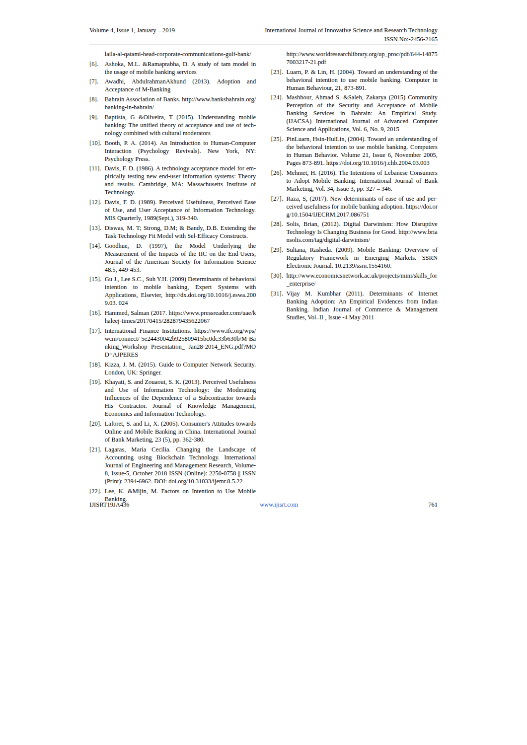Volume 4, Issue 1, January – 2019
International Journal of Innovative Science and Research Technology
ISSN No:-2456-2165
laila-al-qatami-head-corporate-communications-gulf-bank/
[6]. Ashoka, M.L. &Ramaprabha, D. A study of tam model in the usage of mobile banking services
[7]. Awadhi, AbdulrahmanAkhund (2013). Adoption and Acceptance of M-Banking
[8]. Bahrain Association of Banks. http://www.banksbahrain.org/banking-in-bahrain/
[9]. Baptista, G &Oliveira, T (2015). Understanding mobile banking: The unified theory of acceptance and use of technology combined with cultural moderators
[10]. Booth, P. A. (2014). An Introduction to Human-Computer Interaction (Psychology Revivals). New York, NY: Psychology Press.
[11]. Davis, F. D. (1986). A technology acceptance model for empirically testing new end-user information systems: Theory and results. Cambridge, MA: Massachusetts Institute of Technology.
[12]. Davis, F. D. (1989). Perceived Usefulness, Perceived Ease of Use, and User Acceptance of Information Technology. MIS Quarterly, 1989(Sept.), 319-340.
[13]. Diswas, M. T; Strong, D.M; & Bandy, D.B. Extending the Task Technology Fit Model with Sel-Efficacy Constructs.
[14]. Goodhue, D. (1997), the Model Underlying the Measurement of the Impacts of the IIC on the End-Users, Journal of the American Society for Information Science 48.5, 449-453.
[15]. Gu J., Lee S.C., Suh Y.H. (2009) Determinants of behavioral intention to mobile banking, Expert Systems with Applications, Elsevier, http://dx.doi.org/10.1016/j.eswa.2009.03. 024
[16]. Hammed, Salman (2017. https://www.pressreader.com/uae/khaleej-times/20170415/282879435622067
[17]. International Finance Institutions. https://www.ifc.org/wps/wcm/connect/ 5e24430042b925809415bc0dc33b630b/M-Banking_Workshop Presentation_ Jan28-2014_ENG.pdf?MOD=AJPERES
[18]. Kizza, J. M. (2015). Guide to Computer Network Security. London, UK: Springer.
[19]. Khayati, S. and Zouaoui, S. K. (2013). Perceived Usefulness and Use of Information Technology: the Moderating Influences of the Dependence of a Subcontractor towards His Contractor. Journal of Knowledge Management, Economics and Information Technology.
[20]. Laforet, S. and Li, X. (2005). Consumer's Attitudes towards Online and Mobile Banking in China. International Journal of Bank Marketing, 23 (5), pp. 362-380.
[21]. Lagaras, Maria Cecilia. Changing the Landscape of Accounting using Blockchain Technology. International Journal of Engineering and Management Research, Volume-8, Issue-5, October 2018 ISSN (Online): 2250-0758 || ISSN (Print): 2394-6962. DOI: doi.org/10.31033/ijemr.8.5.22
[22]. Lee, K. &Mijin, M. Factors on Intention to Use Mobile Banking.
http://www.worldresearchlibrary.org/up_proc/pdf/644-148757003217-21.pdf
[23]. Luarn, P. & Lin, H. (2004). Toward an understanding of the behavioral intention to use mobile banking. Computer in Human Behaviour, 21, 873-891.
[24]. Mashhour, Ahmad S. &Saleh, Zakarya (2015) Community Perception of the Security and Acceptance of Mobile Banking Services in Bahrain: An Empirical Study. (IJACSA) International Journal of Advanced Computer Science and Applications, Vol. 6, No. 9, 2015
[25]. PinLuarn, Hsin-HuiLin, (2004). Toward an understanding of the behavioral intention to use mobile banking. Computers in Human Behavior. Volume 21, Issue 6, November 2005, Pages 873-891. https://doi.org/10.1016/j.chb.2004.03.003
[26]. Mehmet, H. (2016). The Intentions of Lebanese Consumers to Adopt Mobile Banking. International Journal of Bank Marketing, Vol. 34, Issue 3, pp. 327 – 346.
[27]. Raza, S, (2017). New determinants of ease of use and perceived usefulness for mobile banking adoption. https://doi.org/10.1504/IJECRM.2017.086751
[28]. Solis, Brian, (2012). Digital Darwinism: How Disruptive Technology Is Changing Business for Good. http://www.briansolis.com/tag/digital-darwinism/
[29]. Sultana, Rasheda. (2009). Mobile Banking: Overview of Regulatory Framework in Emerging Markets. SSRN Electronic Journal. 10.2139/ssrn.1554160.
[30]. http://www.economicsnetwork.ac.uk/projects/mini/skills_for_enterprise/
[31]. Vijay M. Kumbhar (2011). Determinants of Internet Banking Adoption: An Empirical Evidences from Indian Banking. Indian Journal of Commerce & Management Studies, Vol–II , Issue -4 May 2011
IJISRT19JA436
www.ijisrt.com
761